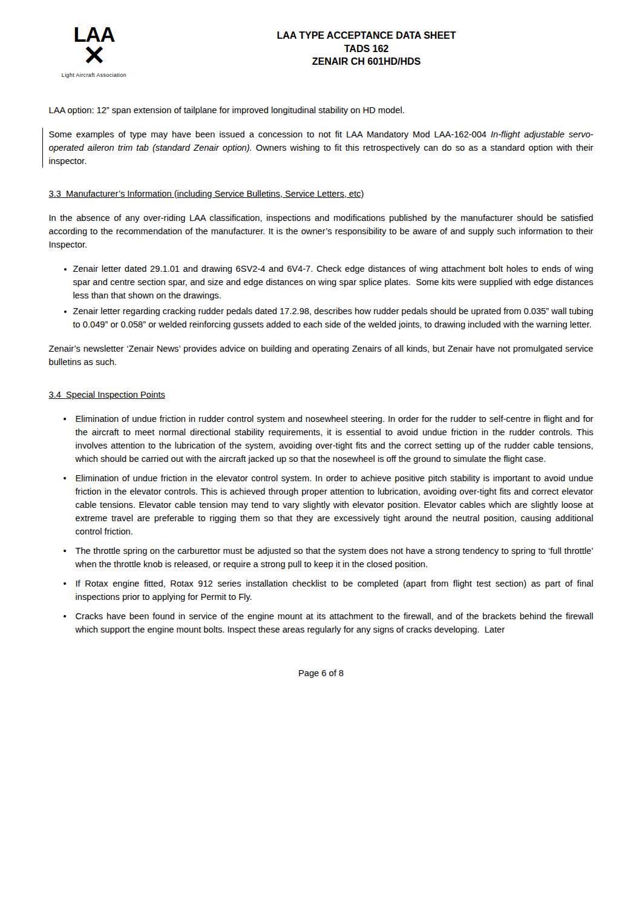LAA✕
Light Aircraft Association
LAA TYPE ACCEPTANCE DATA SHEET
TADS 162
ZENAIR CH 601HD/HDS
LAA option: 12” span extension of tailplane for improved longitudinal stability on HD model.
Some examples of type may have been issued a concession to not fit LAA Mandatory Mod LAA-162-004 In-flight adjustable servo-operated aileron trim tab (standard Zenair option). Owners wishing to fit this retrospectively can do so as a standard option with their inspector.
3.3 Manufacturer’s Information (including Service Bulletins, Service Letters, etc)
In the absence of any over-riding LAA classification, inspections and modifications published by the manufacturer should be satisfied according to the recommendation of the manufacturer. It is the owner’s responsibility to be aware of and supply such information to their Inspector.
Zenair letter dated 29.1.01 and drawing 6SV2-4 and 6V4-7. Check edge distances of wing attachment bolt holes to ends of wing spar and centre section spar, and size and edge distances on wing spar splice plates. Some kits were supplied with edge distances less than that shown on the drawings.
Zenair letter regarding cracking rudder pedals dated 17.2.98, describes how rudder pedals should be uprated from 0.035” wall tubing to 0.049” or 0.058” or welded reinforcing gussets added to each side of the welded joints, to drawing included with the warning letter.
Zenair’s newsletter ‘Zenair News’ provides advice on building and operating Zenairs of all kinds, but Zenair have not promulgated service bulletins as such.
3.4 Special Inspection Points
Elimination of undue friction in rudder control system and nosewheel steering. In order for the rudder to self-centre in flight and for the aircraft to meet normal directional stability requirements, it is essential to avoid undue friction in the rudder controls. This involves attention to the lubrication of the system, avoiding over-tight fits and the correct setting up of the rudder cable tensions, which should be carried out with the aircraft jacked up so that the nosewheel is off the ground to simulate the flight case.
Elimination of undue friction in the elevator control system. In order to achieve positive pitch stability is important to avoid undue friction in the elevator controls. This is achieved through proper attention to lubrication, avoiding over-tight fits and correct elevator cable tensions. Elevator cable tension may tend to vary slightly with elevator position. Elevator cables which are slightly loose at extreme travel are preferable to rigging them so that they are excessively tight around the neutral position, causing additional control friction.
The throttle spring on the carburettor must be adjusted so that the system does not have a strong tendency to spring to ‘full throttle’ when the throttle knob is released, or require a strong pull to keep it in the closed position.
If Rotax engine fitted, Rotax 912 series installation checklist to be completed (apart from flight test section) as part of final inspections prior to applying for Permit to Fly.
Cracks have been found in service of the engine mount at its attachment to the firewall, and of the brackets behind the firewall which support the engine mount bolts. Inspect these areas regularly for any signs of cracks developing. Later
Page 6 of 8